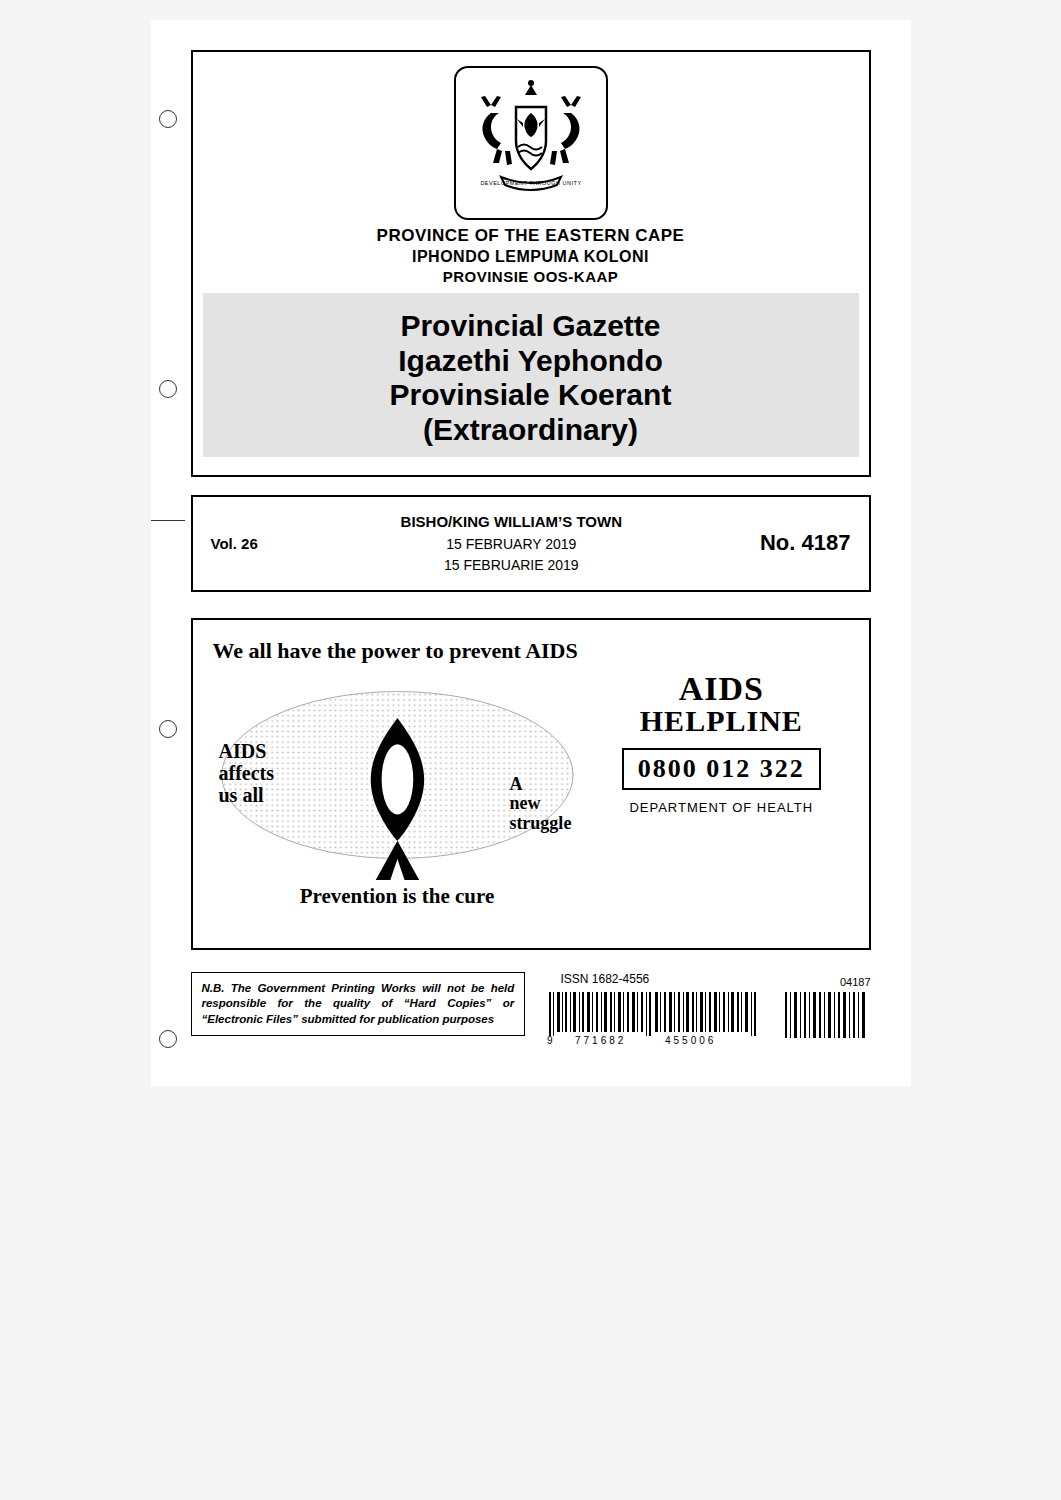DEVELOPMENT THROUGH UNITY
PROVINCE OF THE EASTERN CAPE
IPHONDO LEMPUMA KOLONI
PROVINSIE OOS-KAAP
Provincial Gazette Igazethi Yephondo Provinsiale Koerant (Extraordinary)
Vol. 26
BISHO/KING WILLIAM’S TOWN
15 FEBRUARY 2019
15 FEBRUARIE 2019
No. 4187
We all have the power to prevent AIDS
AIDS
affects
us all
A
new
struggle
Prevention is the cure
AIDS
HELPLINE
0800 012 322
DEPARTMENT OF HEALTH
N.B. The Government Printing Works will not be held responsible for the quality of “Hard Copies” or “Electronic Files” submitted for publication purposes
ISSN 1682-4556
04187
9 771682 455006